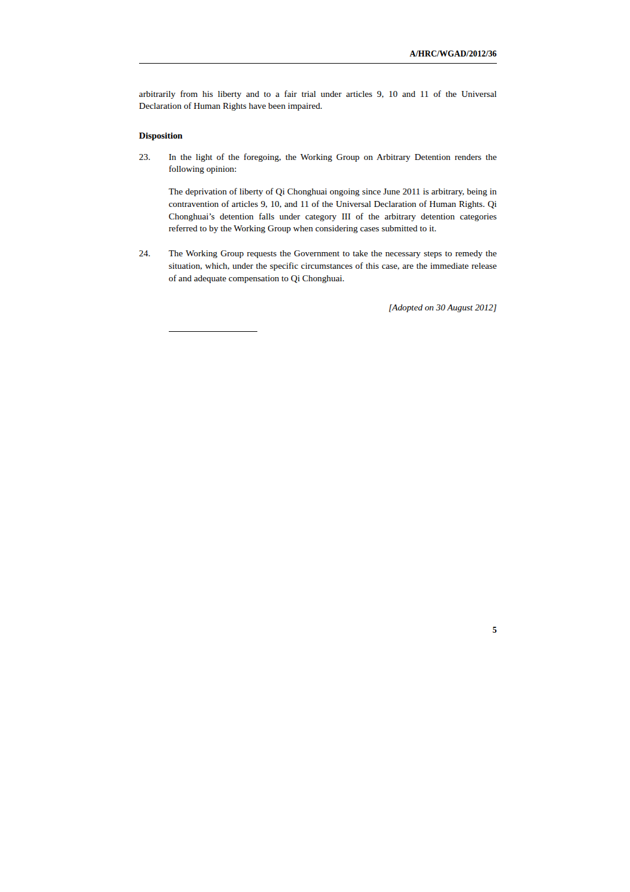A/HRC/WGAD/2012/36
arbitrarily from his liberty and to a fair trial under articles 9, 10 and 11 of the Universal Declaration of Human Rights have been impaired.
Disposition
23.
In the light of the foregoing, the Working Group on Arbitrary Detention renders the following opinion:
The deprivation of liberty of Qi Chonghuai ongoing since June 2011 is arbitrary, being in contravention of articles 9, 10, and 11 of the Universal Declaration of Human Rights. Qi Chonghuai’s detention falls under category III of the arbitrary detention categories referred to by the Working Group when considering cases submitted to it.
24.
The Working Group requests the Government to take the necessary steps to remedy the situation, which, under the specific circumstances of this case, are the immediate release of and adequate compensation to Qi Chonghuai.
[Adopted on 30 August 2012]
5